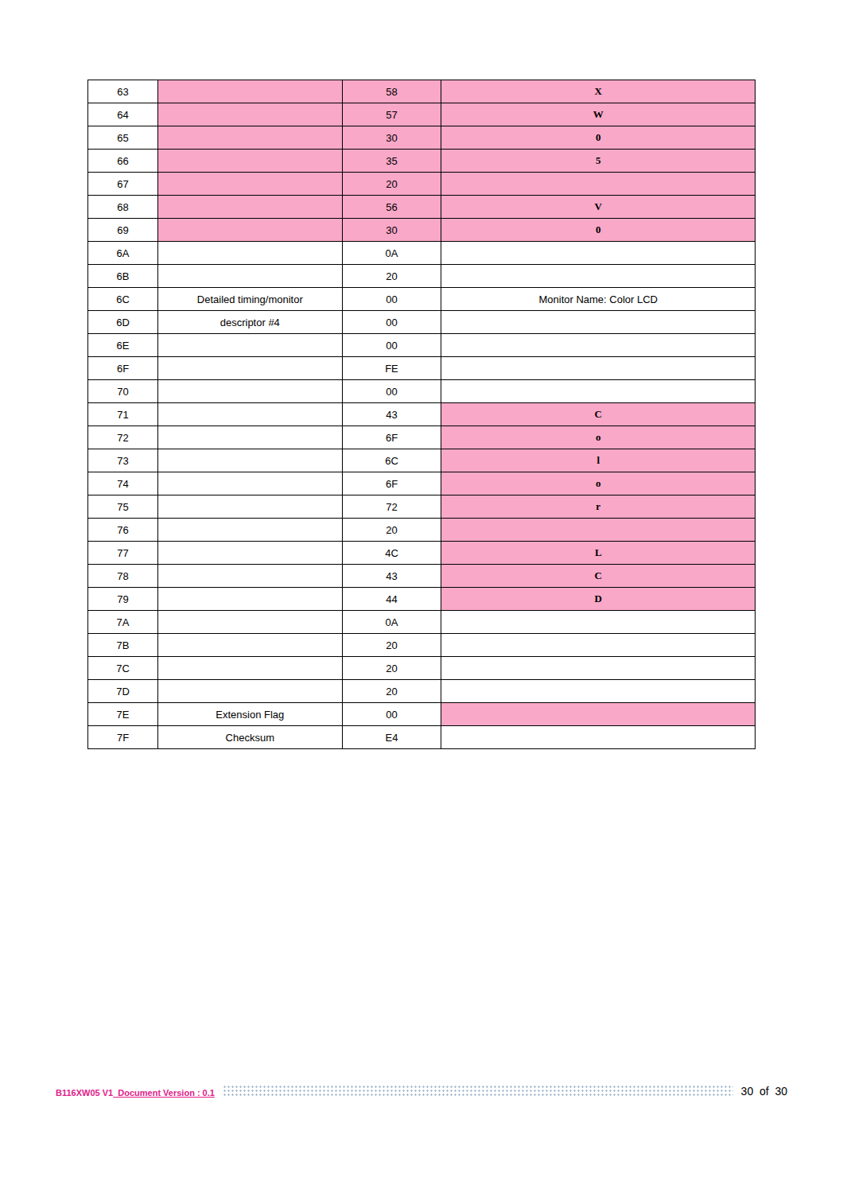| 63 | | 58 | X |
| 64 | | 57 | W |
| 65 | | 30 | 0 |
| 66 | | 35 | 5 |
| 67 | | 20 | |
| 68 | | 56 | V |
| 69 | | 30 | 0 |
| 6A | | 0A | |
| 6B | | 20 | |
| 6C | Detailed timing/monitor | 00 | Monitor Name: Color LCD |
| 6D | descriptor #4 | 00 | |
| 6E | | 00 | |
| 6F | | FE | |
| 70 | | 00 | |
| 71 | | 43 | C |
| 72 | | 6F | o |
| 73 | | 6C | l |
| 74 | | 6F | o |
| 75 | | 72 | r |
| 76 | | 20 | |
| 77 | | 4C | L |
| 78 | | 43 | C |
| 79 | | 44 | D |
| 7A | | 0A | |
| 7B | | 20 | |
| 7C | | 20 | |
| 7D | | 20 | |
| 7E | Extension Flag | 00 | |
| 7F | Checksum | E4 | |
B116XW05 V1 Document Version : 0.1
30 of 30